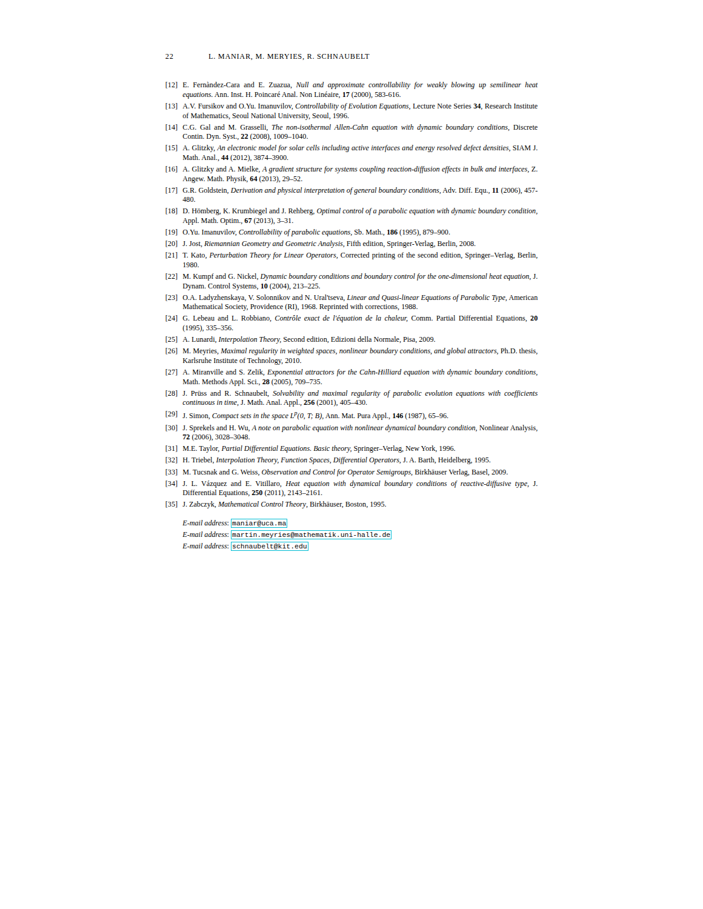22 L. MANIAR, M. MERYIES, R. SCHNAUBELT
[12] E. Fernàndez-Cara and E. Zuazua, Null and approximate controllability for weakly blowing up semilinear heat equations. Ann. Inst. H. Poincaré Anal. Non Linéaire, 17 (2000), 583-616.
[13] A.V. Fursikov and O.Yu. Imanuvilov, Controllability of Evolution Equations, Lecture Note Series 34, Research Institute of Mathematics, Seoul National University, Seoul, 1996.
[14] C.G. Gal and M. Grasselli, The non-isothermal Allen-Cahn equation with dynamic boundary conditions, Discrete Contin. Dyn. Syst., 22 (2008), 1009–1040.
[15] A. Glitzky, An electronic model for solar cells including active interfaces and energy resolved defect densities, SIAM J. Math. Anal., 44 (2012), 3874–3900.
[16] A. Glitzky and A. Mielke, A gradient structure for systems coupling reaction-diffusion effects in bulk and interfaces, Z. Angew. Math. Physik, 64 (2013), 29–52.
[17] G.R. Goldstein, Derivation and physical interpretation of general boundary conditions, Adv. Diff. Equ., 11 (2006), 457-480.
[18] D. Hömberg, K. Krumbiegel and J. Rehberg, Optimal control of a parabolic equation with dynamic boundary condition, Appl. Math. Optim., 67 (2013), 3–31.
[19] O.Yu. Imanuvilov, Controllability of parabolic equations, Sb. Math., 186 (1995), 879–900.
[20] J. Jost, Riemannian Geometry and Geometric Analysis, Fifth edition, Springer-Verlag, Berlin, 2008.
[21] T. Kato, Perturbation Theory for Linear Operators, Corrected printing of the second edition, Springer–Verlag, Berlin, 1980.
[22] M. Kumpf and G. Nickel, Dynamic boundary conditions and boundary control for the one-dimensional heat equation, J. Dynam. Control Systems, 10 (2004), 213–225.
[23] O.A. Ladyzhenskaya, V. Solonnikov and N. Ural'tseva, Linear and Quasi-linear Equations of Parabolic Type, American Mathematical Society, Providence (RI), 1968. Reprinted with corrections, 1988.
[24] G. Lebeau and L. Robbiano, Contrôle exact de l'équation de la chaleur, Comm. Partial Differential Equations, 20 (1995), 335–356.
[25] A. Lunardi, Interpolation Theory, Second edition, Edizioni della Normale, Pisa, 2009.
[26] M. Meyries, Maximal regularity in weighted spaces, nonlinear boundary conditions, and global attractors, Ph.D. thesis, Karlsruhe Institute of Technology, 2010.
[27] A. Miranville and S. Zelik, Exponential attractors for the Cahn-Hilliard equation with dynamic boundary conditions, Math. Methods Appl. Sci., 28 (2005), 709–735.
[28] J. Prüss and R. Schnaubelt, Solvability and maximal regularity of parabolic evolution equations with coefficients continuous in time, J. Math. Anal. Appl., 256 (2001), 405–430.
[29] J. Simon, Compact sets in the space Lp(0, T; B), Ann. Mat. Pura Appl., 146 (1987), 65–96.
[30] J. Sprekels and H. Wu, A note on parabolic equation with nonlinear dynamical boundary condition, Nonlinear Analysis, 72 (2006), 3028–3048.
[31] M.E. Taylor, Partial Differential Equations. Basic theory, Springer–Verlag, New York, 1996.
[32] H. Triebel, Interpolation Theory, Function Spaces, Differential Operators, J. A. Barth, Heidelberg, 1995.
[33] M. Tucsnak and G. Weiss, Observation and Control for Operator Semigroups, Birkhäuser Verlag, Basel, 2009.
[34] J. L. Vázquez and E. Vitillaro, Heat equation with dynamical boundary conditions of reactive-diffusive type, J. Differential Equations, 250 (2011), 2143–2161.
[35] J. Zabczyk, Mathematical Control Theory, Birkhäuser, Boston, 1995.
E-mail address: maniar@uca.ma
E-mail address: martin.meyries@mathematik.uni-halle.de
E-mail address: schnaubelt@kit.edu